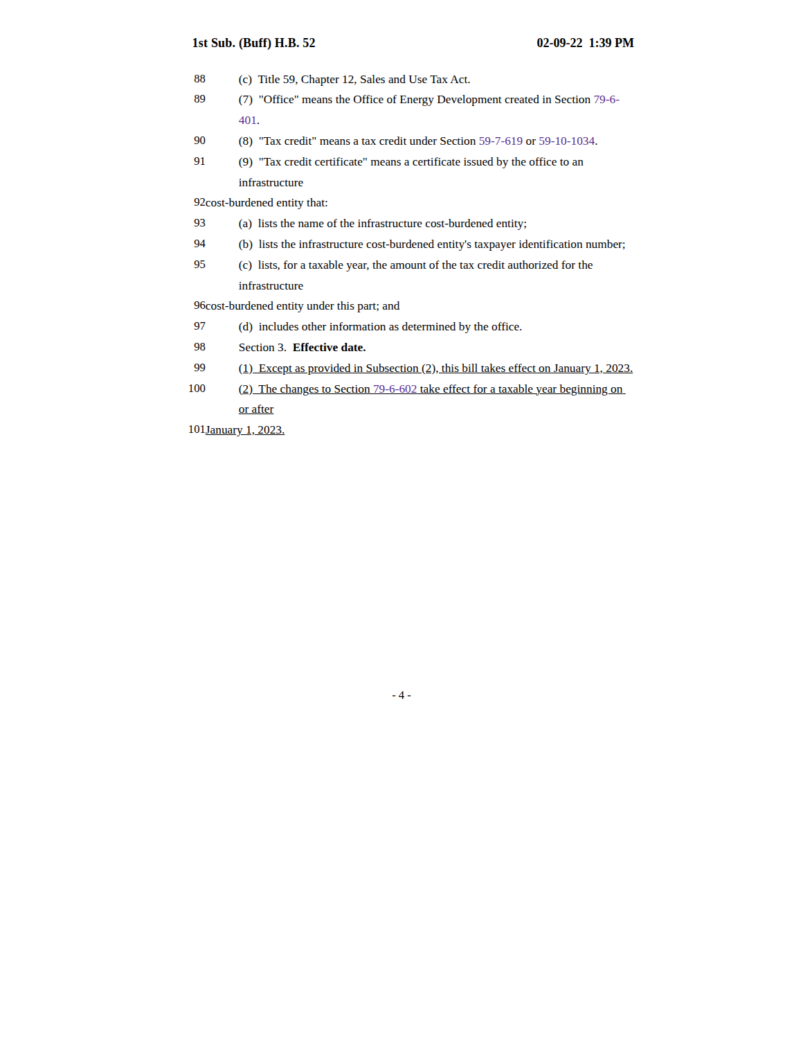1st Sub. (Buff) H.B. 52
02-09-22 1:39 PM
| 88 | (c) Title 59, Chapter 12, Sales and Use Tax Act. |
| 89 | (7) "Office" means the Office of Energy Development created in Section 79-6-401 . |
| 90 | (8) "Tax credit" means a tax credit under Section 59-7-619 or 59-10-1034 . |
| 91 | (9) "Tax credit certificate" means a certificate issued by the office to an infrastructure |
| 92 | cost-burdened entity that: |
| 93 | (a) lists the name of the infrastructure cost-burdened entity; |
| 94 | (b) lists the infrastructure cost-burdened entity's taxpayer identification number; |
| 95 | (c) lists, for a taxable year, the amount of the tax credit authorized for the infrastructure |
| 96 | cost-burdened entity under this part; and |
| 97 | (d) includes other information as determined by the office. |
| 98 | Section 3. Effective date. |
| 99 | (1) Except as provided in Subsection (2), this bill takes effect on January 1, 2023. |
| 100 | (2) The changes to Section 79-6-602 take effect for a taxable year beginning on or after |
| 101 | January 1, 2023. |
- 4 -